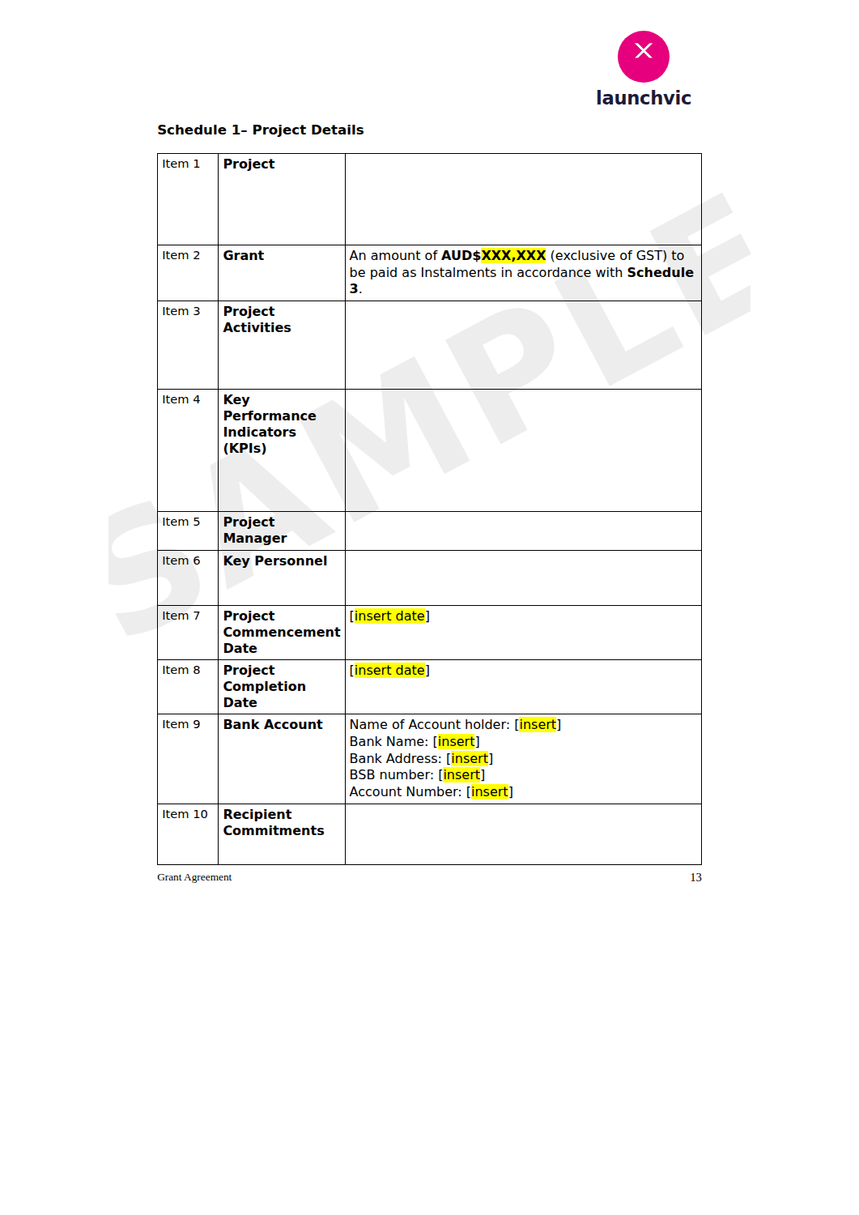launchvic
SAMPLE
Schedule 1– Project Details
| Item 1 | Project | |
| Item 2 | Grant | An amount of AUD$ XXX,XXX (exclusive of GST) to be paid as Instalments in accordance with Schedule 3 . |
| Item 3 | Project Activities | |
| Item 4 | Key Performance Indicators (KPIs) | |
| Item 5 | Project Manager | |
| Item 6 | Key Personnel | |
| Item 7 | Project Commencement Date | [ insert date ] |
| Item 8 | Project Completion Date | [ insert date ] |
| Item 9 | Bank Account | Name of Account holder: [ insert ] Bank Name: [ insert ] Bank Address: [ insert ] BSB number: [ insert ] Account Number: [ insert ] |
| Item 10 | Recipient Commitments | |
Grant Agreement 13